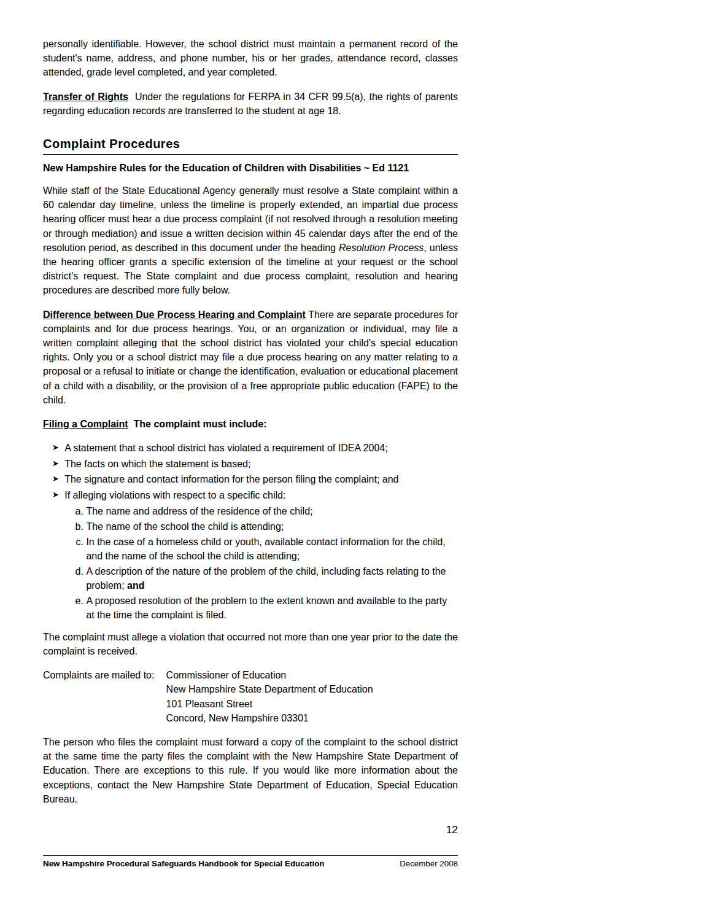personally identifiable. However, the school district must maintain a permanent record of the student's name, address, and phone number, his or her grades, attendance record, classes attended, grade level completed, and year completed.
Transfer of Rights Under the regulations for FERPA in 34 CFR 99.5(a), the rights of parents regarding education records are transferred to the student at age 18.
Complaint Procedures
New Hampshire Rules for the Education of Children with Disabilities ~ Ed 1121
While staff of the State Educational Agency generally must resolve a State complaint within a 60 calendar day timeline, unless the timeline is properly extended, an impartial due process hearing officer must hear a due process complaint (if not resolved through a resolution meeting or through mediation) and issue a written decision within 45 calendar days after the end of the resolution period, as described in this document under the heading Resolution Process, unless the hearing officer grants a specific extension of the timeline at your request or the school district's request. The State complaint and due process complaint, resolution and hearing procedures are described more fully below.
Difference between Due Process Hearing and Complaint There are separate procedures for complaints and for due process hearings. You, or an organization or individual, may file a written complaint alleging that the school district has violated your child's special education rights. Only you or a school district may file a due process hearing on any matter relating to a proposal or a refusal to initiate or change the identification, evaluation or educational placement of a child with a disability, or the provision of a free appropriate public education (FAPE) to the child.
Filing a Complaint The complaint must include:
A statement that a school district has violated a requirement of IDEA 2004;
The facts on which the statement is based;
The signature and contact information for the person filing the complaint; and
If alleging violations with respect to a specific child:
The name and address of the residence of the child;
The name of the school the child is attending;
In the case of a homeless child or youth, available contact information for the child, and the name of the school the child is attending;
A description of the nature of the problem of the child, including facts relating to the problem; and
A proposed resolution of the problem to the extent known and available to the party at the time the complaint is filed.
The complaint must allege a violation that occurred not more than one year prior to the date the complaint is received.
Complaints are mailed to:
Commissioner of Education New Hampshire State Department of Education 101 Pleasant Street Concord, New Hampshire 03301
The person who files the complaint must forward a copy of the complaint to the school district at the same time the party files the complaint with the New Hampshire State Department of Education. There are exceptions to this rule. If you would like more information about the exceptions, contact the New Hampshire State Department of Education, Special Education Bureau.
12
New Hampshire Procedural Safeguards Handbook for Special Education December 2008